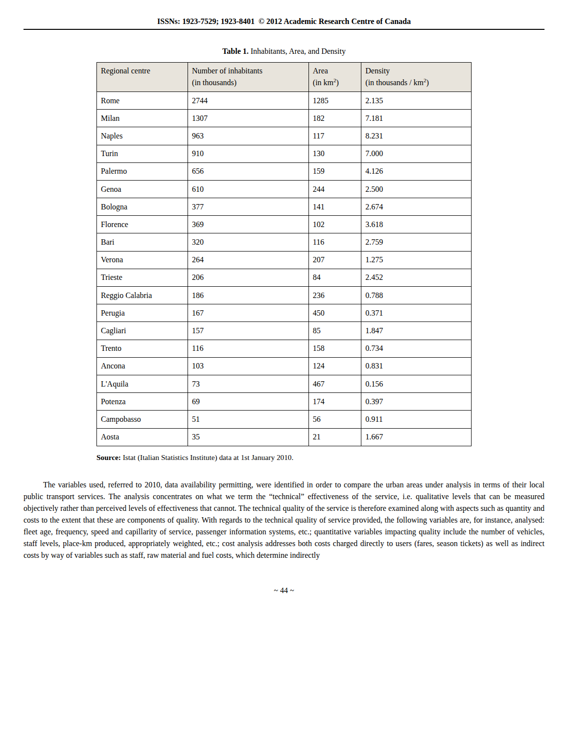ISSNs: 1923-7529; 1923-8401 © 2012 Academic Research Centre of Canada
Table 1. Inhabitants, Area, and Density
| Regional centre | Number of inhabitants (in thousands) | Area (in km 2 ) | Density (in thousands / km 2 ) |
| --- | --- | --- | --- |
| Rome | 2744 | 1285 | 2.135 |
| Milan | 1307 | 182 | 7.181 |
| Naples | 963 | 117 | 8.231 |
| Turin | 910 | 130 | 7.000 |
| Palermo | 656 | 159 | 4.126 |
| Genoa | 610 | 244 | 2.500 |
| Bologna | 377 | 141 | 2.674 |
| Florence | 369 | 102 | 3.618 |
| Bari | 320 | 116 | 2.759 |
| Verona | 264 | 207 | 1.275 |
| Trieste | 206 | 84 | 2.452 |
| Reggio Calabria | 186 | 236 | 0.788 |
| Perugia | 167 | 450 | 0.371 |
| Cagliari | 157 | 85 | 1.847 |
| Trento | 116 | 158 | 0.734 |
| Ancona | 103 | 124 | 0.831 |
| L'Aquila | 73 | 467 | 0.156 |
| Potenza | 69 | 174 | 0.397 |
| Campobasso | 51 | 56 | 0.911 |
| Aosta | 35 | 21 | 1.667 |
Source: Istat (Italian Statistics Institute) data at 1st January 2010.
The variables used, referred to 2010, data availability permitting, were identified in order to compare the urban areas under analysis in terms of their local public transport services. The analysis concentrates on what we term the “technical” effectiveness of the service, i.e. qualitative levels that can be measured objectively rather than perceived levels of effectiveness that cannot. The technical quality of the service is therefore examined along with aspects such as quantity and costs to the extent that these are components of quality. With regards to the technical quality of service provided, the following variables are, for instance, analysed: fleet age, frequency, speed and capillarity of service, passenger information systems, etc.; quantitative variables impacting quality include the number of vehicles, staff levels, place-km produced, appropriately weighted, etc.; cost analysis addresses both costs charged directly to users (fares, season tickets) as well as indirect costs by way of variables such as staff, raw material and fuel costs, which determine indirectly
~ 44 ~